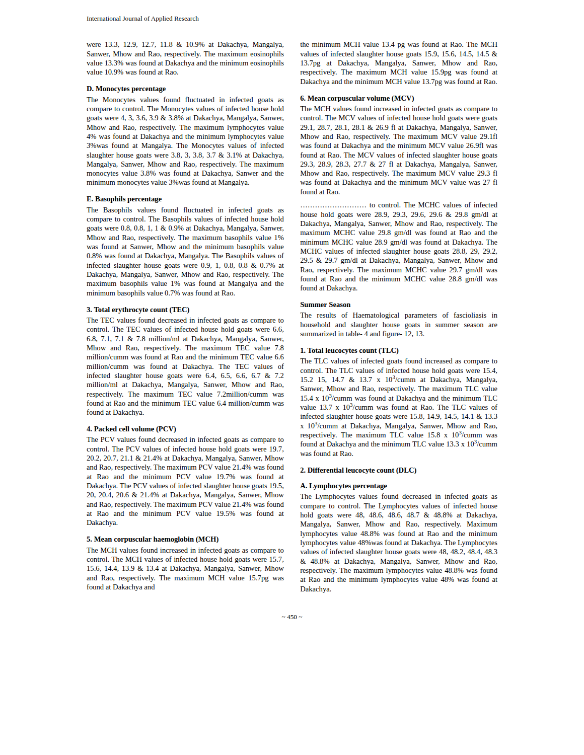International Journal of Applied Research
were 13.3, 12.9, 12.7, 11.8 & 10.9% at Dakachya, Mangalya, Sanwer, Mhow and Rao, respectively. The maximum eosinophils value 13.3% was found at Dakachya and the minimum eosinophils value 10.9% was found at Rao.
D. Monocytes percentage
The Monocytes values found fluctuated in infected goats as compare to control. The Monocytes values of infected house hold goats were 4, 3, 3.6, 3.9 & 3.8% at Dakachya, Mangalya, Sanwer, Mhow and Rao, respectively. The maximum lymphocytes value 4% was found at Dakachya and the minimum lymphocytes value 3%was found at Mangalya. The Monocytes values of infected slaughter house goats were 3.8, 3, 3.8, 3.7 & 3.1% at Dakachya, Mangalya, Sanwer, Mhow and Rao, respectively. The maximum monocytes value 3.8% was found at Dakachya, Sanwer and the minimum monocytes value 3%was found at Mangalya.
E. Basophils percentage
The Basophils values found fluctuated in infected goats as compare to control. The Basophils values of infected house hold goats were 0.8, 0.8, 1, 1 & 0.9% at Dakachya, Mangalya, Sanwer, Mhow and Rao, respectively. The maximum basophils value 1% was found at Sanwer, Mhow and the minimum basophils value 0.8% was found at Dakachya, Mangalya. The Basophils values of infected slaughter house goats were 0.9, 1, 0.8, 0.8 & 0.7% at Dakachya, Mangalya, Sanwer, Mhow and Rao, respectively. The maximum basophils value 1% was found at Mangalya and the minimum basophils value 0.7% was found at Rao.
3. Total erythrocyte count (TEC)
The TEC values found decreased in infected goats as compare to control. The TEC values of infected house hold goats were 6.6, 6.8, 7.1, 7.1 & 7.8 million/ml at Dakachya, Mangalya, Sanwer, Mhow and Rao, respectively. The maximum TEC value 7.8 million/cumm was found at Rao and the minimum TEC value 6.6 million/cumm was found at Dakachya. The TEC values of infected slaughter house goats were 6.4, 6.5, 6.6, 6.7 & 7.2 million/ml at Dakachya, Mangalya, Sanwer, Mhow and Rao, respectively. The maximum TEC value 7.2million/cumm was found at Rao and the minimum TEC value 6.4 million/cumm was found at Dakachya.
4. Packed cell volume (PCV)
The PCV values found decreased in infected goats as compare to control. The PCV values of infected house hold goats were 19.7, 20.2, 20.7, 21.1 & 21.4% at Dakachya, Mangalya, Sanwer, Mhow and Rao, respectively. The maximum PCV value 21.4% was found at Rao and the minimum PCV value 19.7% was found at Dakachya. The PCV values of infected slaughter house goats 19.5, 20, 20.4, 20.6 & 21.4% at Dakachya, Mangalya, Sanwer, Mhow and Rao, respectively. The maximum PCV value 21.4% was found at Rao and the minimum PCV value 19.5% was found at Dakachya.
5. Mean corpuscular haemoglobin (MCH)
The MCH values found increased in infected goats as compare to control. The MCH values of infected house hold goats were 15.7, 15.6, 14.4, 13.9 & 13.4 at Dakachya, Mangalya, Sanwer, Mhow and Rao, respectively. The maximum MCH value 15.7pg was found at Dakachya and
the minimum MCH value 13.4 pg was found at Rao. The MCH values of infected slaughter house goats 15.9, 15.6, 14.5, 14.5 & 13.7pg at Dakachya, Mangalya, Sanwer, Mhow and Rao, respectively. The maximum MCH value 15.9pg was found at Dakachya and the minimum MCH value 13.7pg was found at Rao.
6. Mean corpuscular volume (MCV)
The MCH values found increased in infected goats as compare to control. The MCV values of infected house hold goats were goats 29.1, 28.7, 28.1, 28.1 & 26.9 fl at Dakachya, Mangalya, Sanwer, Mhow and Rao, respectively. The maximum MCV value 29.1fl was found at Dakachya and the minimum MCV value 26.9fl was found at Rao. The MCV values of infected slaughter house goats 29.3, 28.9, 28.3, 27.7 & 27 fl at Dakachya, Mangalya, Sanwer, Mhow and Rao, respectively. The maximum MCV value 29.3 fl was found at Dakachya and the minimum MCV value was 27 fl found at Rao.
……………………… to control. The MCHC values of infected house hold goats were 28.9, 29.3, 29.6, 29.6 & 29.8 gm/dl at Dakachya, Mangalya, Sanwer, Mhow and Rao, respectively. The maximum MCHC value 29.8 gm/dl was found at Rao and the minimum MCHC value 28.9 gm/dl was found at Dakachya. The MCHC values of infected slaughter house goats 28.8, 29, 29.2, 29.5 & 29.7 gm/dl at Dakachya, Mangalya, Sanwer, Mhow and Rao, respectively. The maximum MCHC value 29.7 gm/dl was found at Rao and the minimum MCHC value 28.8 gm/dl was found at Dakachya.
Summer Season
The results of Haematological parameters of fascioliasis in household and slaughter house goats in summer season are summarized in table- 4 and figure- 12, 13.
1. Total leucocytes count (TLC)
The TLC values of infected goats found increased as compare to control. The TLC values of infected house hold goats were 15.4, 15.2 15, 14.7 & 13.7 x 103/cumm at Dakachya, Mangalya, Sanwer, Mhow and Rao, respectively. The maximum TLC value 15.4 x 103/cumm was found at Dakachya and the minimum TLC value 13.7 x 103/cumm was found at Rao. The TLC values of infected slaughter house goats were 15.8, 14.9, 14.5, 14.1 & 13.3 x 103/cumm at Dakachya, Mangalya, Sanwer, Mhow and Rao, respectively. The maximum TLC value 15.8 x 103/cumm was found at Dakachya and the minimum TLC value 13.3 x 103/cumm was found at Rao.
2. Differential leucocyte count (DLC)
A. Lymphocytes percentage
The Lymphocytes values found decreased in infected goats as compare to control. The Lymphocytes values of infected house hold goats were 48, 48.6, 48.6, 48.7 & 48.8% at Dakachya, Mangalya, Sanwer, Mhow and Rao, respectively. Maximum lymphocytes value 48.8% was found at Rao and the minimum lymphocytes value 48%was found at Dakachya. The Lymphocytes values of infected slaughter house goats were 48, 48.2, 48.4, 48.3 & 48.8% at Dakachya, Mangalya, Sanwer, Mhow and Rao, respectively. The maximum lymphocytes value 48.8% was found at Rao and the minimum lymphocytes value 48% was found at Dakachya.
~ 450 ~